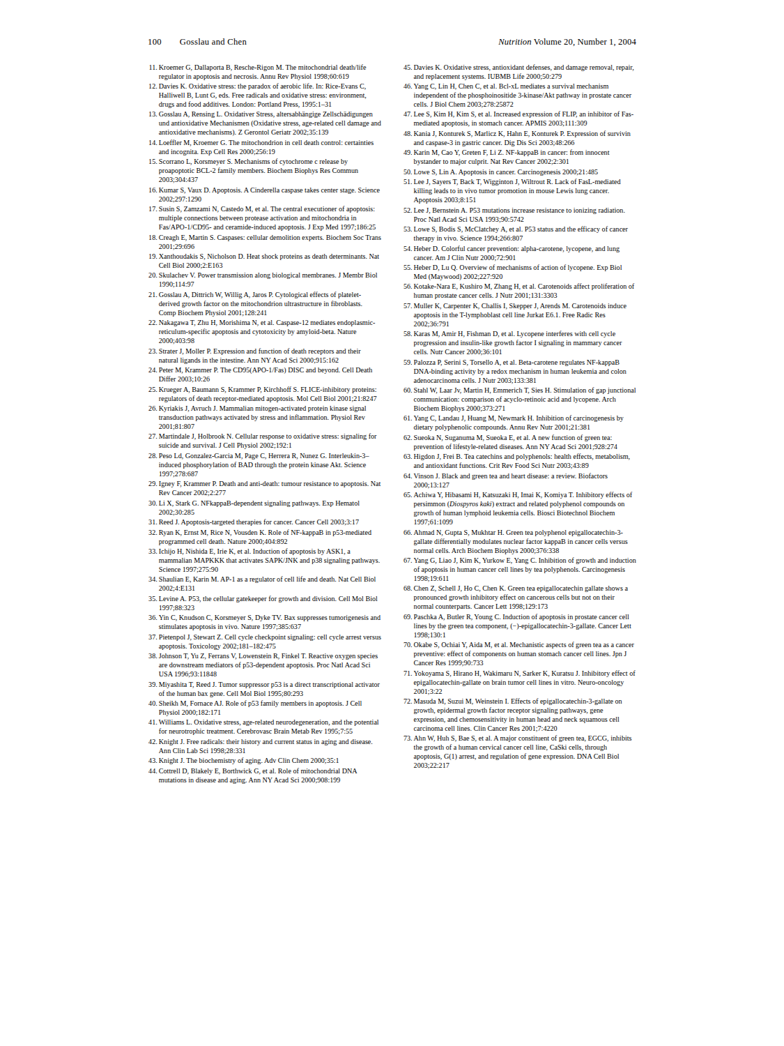100 Gosslau and Chen
Nutrition Volume 20, Number 1, 2004
11. Kroemer G, Dallaporta B, Resche-Rigon M. The mitochondrial death/life regulator in apoptosis and necrosis. Annu Rev Physiol 1998;60:619
12. Davies K. Oxidative stress: the paradox of aerobic life. In: Rice-Evans C, Halliwell B, Lunt G, eds. Free radicals and oxidative stress: environment, drugs and food additives. London: Portland Press, 1995:1–31
13. Gosslau A, Rensing L. Oxidativer Stress, altersabhängige Zellschädigungen und antioxidative Mechanismen (Oxidative stress, age-related cell damage and antioxidative mechanisms). Z Gerontol Geriatr 2002;35:139
14. Loeffler M, Kroemer G. The mitochondrion in cell death control: certainties and incognita. Exp Cell Res 2000;256:19
15. Scorrano L, Korsmeyer S. Mechanisms of cytochrome c release by proapoptotic BCL-2 family members. Biochem Biophys Res Commun 2003;304:437
16. Kumar S, Vaux D. Apoptosis. A Cinderella caspase takes center stage. Science 2002;297:1290
17. Susin S, Zamzami N, Castedo M, et al. The central executioner of apoptosis: multiple connections between protease activation and mitochondria in Fas/APO-1/CD95- and ceramide-induced apoptosis. J Exp Med 1997;186:25
18. Creagh E, Martin S. Caspases: cellular demolition experts. Biochem Soc Trans 2001;29:696
19. Xanthoudakis S, Nicholson D. Heat shock proteins as death determinants. Nat Cell Biol 2000;2:E163
20. Skulachev V. Power transmission along biological membranes. J Membr Biol 1990;114:97
21. Gosslau A, Dittrich W, Willig A, Jaros P. Cytological effects of platelet-derived growth factor on the mitochondrion ultrastructure in fibroblasts. Comp Biochem Physiol 2001;128:241
22. Nakagawa T, Zhu H, Morishima N, et al. Caspase-12 mediates endoplasmic-reticulum-specific apoptosis and cytotoxicity by amyloid-beta. Nature 2000;403:98
23. Strater J, Moller P. Expression and function of death receptors and their natural ligands in the intestine. Ann NY Acad Sci 2000;915:162
24. Peter M, Krammer P. The CD95(APO-1/Fas) DISC and beyond. Cell Death Differ 2003;10:26
25. Krueger A, Baumann S, Krammer P, Kirchhoff S. FLICE-inhibitory proteins: regulators of death receptor-mediated apoptosis. Mol Cell Biol 2001;21:8247
26. Kyriakis J, Avruch J. Mammalian mitogen-activated protein kinase signal transduction pathways activated by stress and inflammation. Physiol Rev 2001;81:807
27. Martindale J, Holbrook N. Cellular response to oxidative stress: signaling for suicide and survival. J Cell Physiol 2002;192:1
28. Peso Ld, Gonzalez-Garcia M, Page C, Herrera R, Nunez G. Interleukin-3–induced phosphorylation of BAD through the protein kinase Akt. Science 1997;278:687
29. Igney F, Krammer P. Death and anti-death: tumour resistance to apoptosis. Nat Rev Cancer 2002;2:277
30. Li X, Stark G. NFkappaB-dependent signaling pathways. Exp Hematol 2002;30:285
31. Reed J. Apoptosis-targeted therapies for cancer. Cancer Cell 2003;3:17
32. Ryan K, Ernst M, Rice N, Vousden K. Role of NF-kappaB in p53-mediated programmed cell death. Nature 2000;404:892
33. Ichijo H, Nishida E, Irie K, et al. Induction of apoptosis by ASK1, a mammalian MAPKKK that activates SAPK/JNK and p38 signaling pathways. Science 1997;275:90
34. Shaulian E, Karin M. AP-1 as a regulator of cell life and death. Nat Cell Biol 2002;4:E131
35. Levine A. P53, the cellular gatekeeper for growth and division. Cell Mol Biol 1997;88:323
36. Yin C, Knudson C, Korsmeyer S, Dyke TV. Bax suppresses tumorigenesis and stimulates apoptosis in vivo. Nature 1997;385:637
37. Pietenpol J, Stewart Z. Cell cycle checkpoint signaling: cell cycle arrest versus apoptosis. Toxicology 2002;181–182:475
38. Johnson T, Yu Z, Ferrans V, Lowenstein R, Finkel T. Reactive oxygen species are downstream mediators of p53-dependent apoptosis. Proc Natl Acad Sci USA 1996;93:11848
39. Miyashita T, Reed J. Tumor suppressor p53 is a direct transcriptional activator of the human bax gene. Cell Mol Biol 1995;80:293
40. Sheikh M, Fornace AJ. Role of p53 family members in apoptosis. J Cell Physiol 2000;182:171
41. Williams L. Oxidative stress, age-related neurodegeneration, and the potential for neurotrophic treatment. Cerebrovasc Brain Metab Rev 1995;7:55
42. Knight J. Free radicals: their history and current status in aging and disease. Ann Clin Lab Sci 1998;28:331
43. Knight J. The biochemistry of aging. Adv Clin Chem 2000;35:1
44. Cottrell D, Blakely E, Borthwick G, et al. Role of mitochondrial DNA mutations in disease and aging. Ann NY Acad Sci 2000;908:199
45. Davies K. Oxidative stress, antioxidant defenses, and damage removal, repair, and replacement systems. IUBMB Life 2000;50:279
46. Yang C, Lin H, Chen C, et al. Bcl-xL mediates a survival mechanism independent of the phosphoinositide 3-kinase/Akt pathway in prostate cancer cells. J Biol Chem 2003;278:25872
47. Lee S, Kim H, Kim S, et al. Increased expression of FLIP, an inhibitor of Fas-mediated apoptosis, in stomach cancer. APMIS 2003;111:309
48. Kania J, Konturek S, Marlicz K, Hahn E, Konturek P. Expression of survivin and caspase-3 in gastric cancer. Dig Dis Sci 2003;48:266
49. Karin M, Cao Y, Greten F, Li Z. NF-kappaB in cancer: from innocent bystander to major culprit. Nat Rev Cancer 2002;2:301
50. Lowe S, Lin A. Apoptosis in cancer. Carcinogenesis 2000;21:485
51. Lee J, Sayers T, Back T, Wigginton J, Wiltrout R. Lack of FasL-mediated killing leads to in vivo tumor promotion in mouse Lewis lung cancer. Apoptosis 2003;8:151
52. Lee J, Bernstein A. P53 mutations increase resistance to ionizing radiation. Proc Natl Acad Sci USA 1993;90:5742
53. Lowe S, Bodis S, McClatchey A, et al. P53 status and the efficacy of cancer therapy in vivo. Science 1994;266:807
54. Heber D. Colorful cancer prevention: alpha-carotene, lycopene, and lung cancer. Am J Clin Nutr 2000;72:901
55. Heber D, Lu Q. Overview of mechanisms of action of lycopene. Exp Biol Med (Maywood) 2002;227:920
56. Kotake-Nara E, Kushiro M, Zhang H, et al. Carotenoids affect proliferation of human prostate cancer cells. J Nutr 2001;131:3303
57. Muller K, Carpenter K, Challis I, Skepper J, Arends M. Carotenoids induce apoptosis in the T-lymphoblast cell line Jurkat E6.1. Free Radic Res 2002;36:791
58. Karas M, Amir H, Fishman D, et al. Lycopene interferes with cell cycle progression and insulin-like growth factor I signaling in mammary cancer cells. Nutr Cancer 2000;36:101
59. Palozza P, Serini S, Torsello A, et al. Beta-carotene regulates NF-kappaB DNA-binding activity by a redox mechanism in human leukemia and colon adenocarcinoma cells. J Nutr 2003;133:381
60. Stahl W, Laar Jv, Martin H, Emmerich T, Sies H. Stimulation of gap junctional communication: comparison of acyclo-retinoic acid and lycopene. Arch Biochem Biophys 2000;373:271
61. Yang C, Landau J, Huang M, Newmark H. Inhibition of carcinogenesis by dietary polyphenolic compounds. Annu Rev Nutr 2001;21:381
62. Sueoka N, Suganuma M, Sueoka E, et al. A new function of green tea: prevention of lifestyle-related diseases. Ann NY Acad Sci 2001;928:274
63. Higdon J, Frei B. Tea catechins and polyphenols: health effects, metabolism, and antioxidant functions. Crit Rev Food Sci Nutr 2003;43:89
64. Vinson J. Black and green tea and heart disease: a review. Biofactors 2000;13:127
65. Achiwa Y, Hibasami H, Katsuzaki H, Imai K, Komiya T. Inhibitory effects of persimmon (Diospyros kaki) extract and related polyphenol compounds on growth of human lymphoid leukemia cells. Biosci Biotechnol Biochem 1997;61:1099
66. Ahmad N, Gupta S, Mukhtar H. Green tea polyphenol epigallocatechin-3-gallate differentially modulates nuclear factor kappaB in cancer cells versus normal cells. Arch Biochem Biophys 2000;376:338
67. Yang G, Liao J, Kim K, Yurkow E, Yang C. Inhibition of growth and induction of apoptosis in human cancer cell lines by tea polyphenols. Carcinogenesis 1998;19:611
68. Chen Z, Schell J, Ho C, Chen K. Green tea epigallocatechin gallate shows a pronounced growth inhibitory effect on cancerous cells but not on their normal counterparts. Cancer Lett 1998;129:173
69. Paschka A, Butler R, Young C. Induction of apoptosis in prostate cancer cell lines by the green tea component, (−)-epigallocatechin-3-gallate. Cancer Lett 1998;130:1
70. Okabe S, Ochiai Y, Aida M, et al. Mechanistic aspects of green tea as a cancer preventive: effect of components on human stomach cancer cell lines. Jpn J Cancer Res 1999;90:733
71. Yokoyama S, Hirano H, Wakimaru N, Sarker K, Kuratsu J. Inhibitory effect of epigallocatechin-gallate on brain tumor cell lines in vitro. Neuro-oncology 2001;3:22
72. Masuda M, Suzui M, Weinstein I. Effects of epigallocatechin-3-gallate on growth, epidermal growth factor receptor signaling pathways, gene expression, and chemosensitivity in human head and neck squamous cell carcinoma cell lines. Clin Cancer Res 2001;7:4220
73. Ahn W, Huh S, Bae S, et al. A major constituent of green tea, EGCG, inhibits the growth of a human cervical cancer cell line, CaSki cells, through apoptosis, G(1) arrest, and regulation of gene expression. DNA Cell Biol 2003;22:217